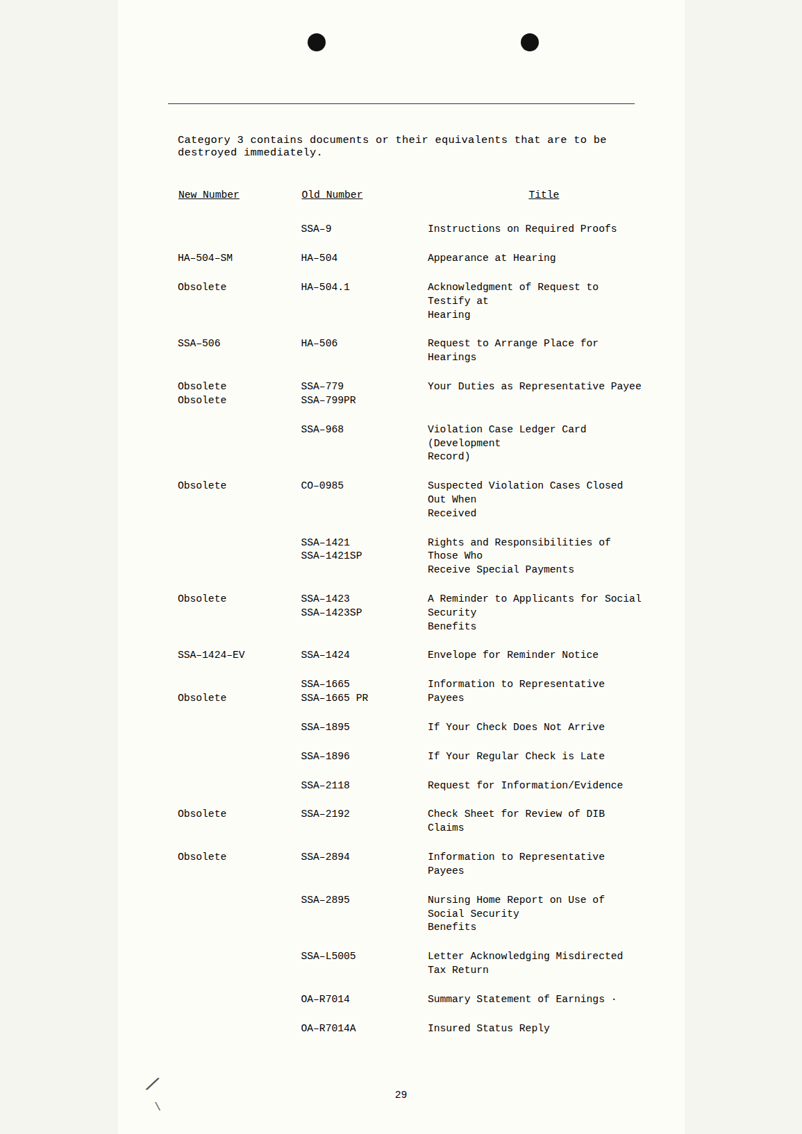Category 3 contains documents or their equivalents that are to be destroyed immediately.
| New Number | Old Number | Title |
| --- | --- | --- |
| | SSA–9 | Instructions on Required Proofs |
| HA–504–SM | HA–504 | Appearance at Hearing |
| Obsolete | HA–504.1 | Acknowledgment of Request to Testify at Hearing |
| SSA–506 | HA–506 | Request to Arrange Place for Hearings |
| Obsolete Obsolete | SSA–779 SSA–799PR | Your Duties as Representative Payee |
| | SSA–968 | Violation Case Ledger Card (Development Record) |
| Obsolete | CO–0985 | Suspected Violation Cases Closed Out When Received |
| | SSA–1421 SSA–1421SP | Rights and Responsibilities of Those Who Receive Special Payments |
| Obsolete | SSA–1423 SSA–1423SP | A Reminder to Applicants for Social Security Benefits |
| SSA–1424–EV | SSA–1424 | Envelope for Reminder Notice |
| Obsolete | SSA–1665 SSA–1665 PR | Information to Representative Payees |
| | SSA–1895 | If Your Check Does Not Arrive |
| | SSA–1896 | If Your Regular Check is Late |
| | SSA–2118 | Request for Information/Evidence |
| Obsolete | SSA–2192 | Check Sheet for Review of DIB Claims |
| Obsolete | SSA–2894 | Information to Representative Payees |
| | SSA–2895 | Nursing Home Report on Use of Social Security Benefits |
| | SSA–L5005 | Letter Acknowledging Misdirected Tax Return |
| | OA–R7014 | Summary Statement of Earnings · |
| | OA–R7014A | Insured Status Reply |
29
/
\